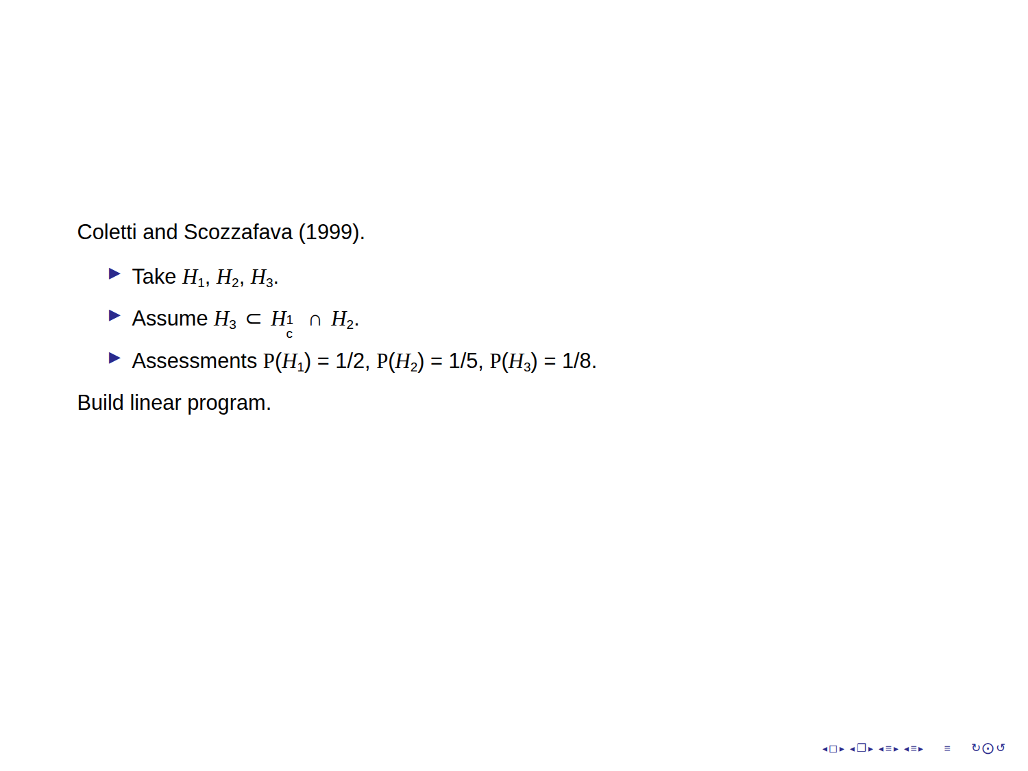Coletti and Scozzafava (1999).
Take H1, H2, H3.
Assume H3 ⊂ H1c ∩ H2.
Assessments P(H1) = 1/2, P(H2) = 1/5, P(H3) = 1/8.
Build linear program.
◂◻▸ ◂❐▸ ◂≡▸ ◂≡▸ ≡ ↻⨀↺